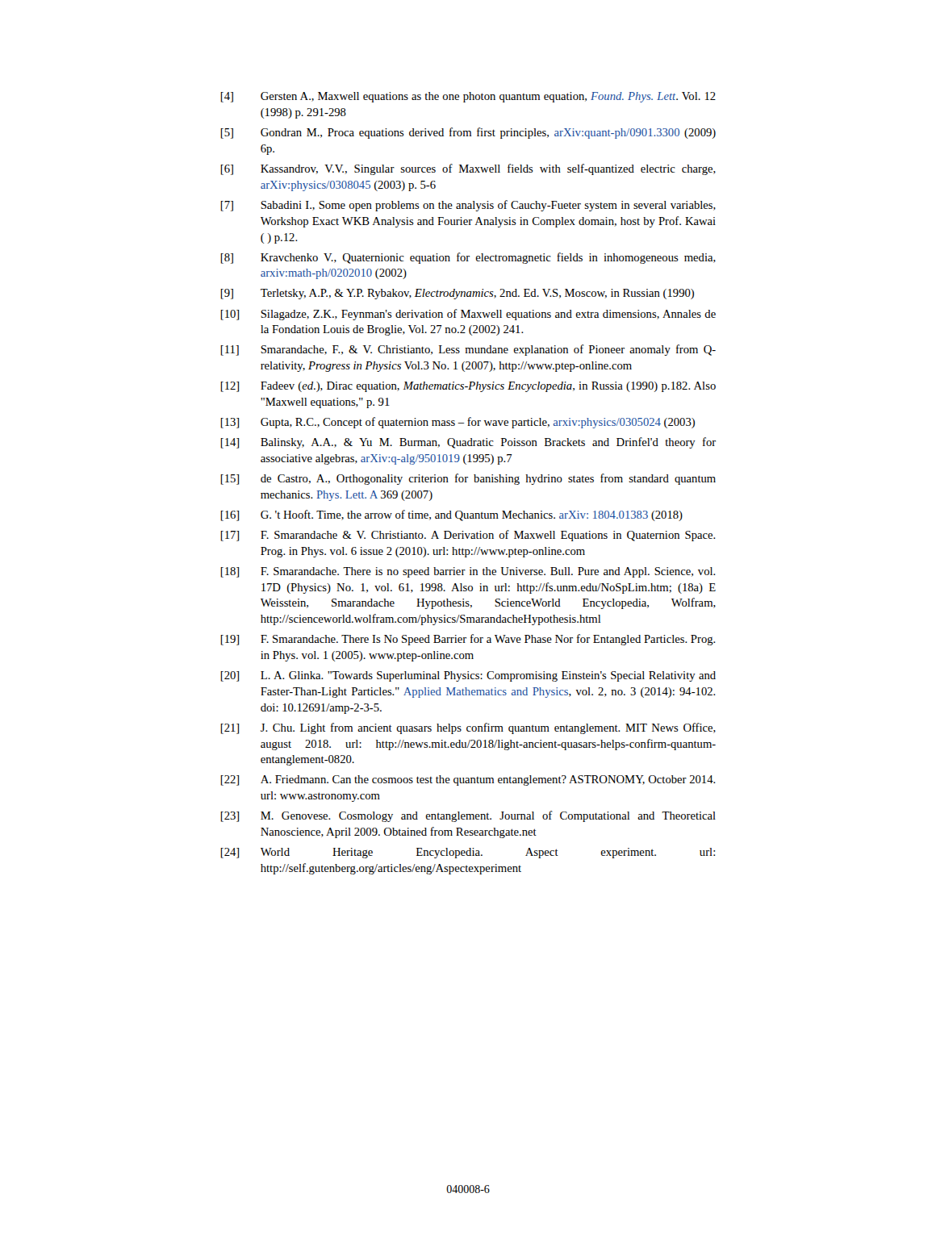| [4] | Gersten A., Maxwell equations as the one photon quantum equation, Found. Phys. Lett . Vol. 12 (1998) p. 291-298 |
| [5] | Gondran M., Proca equations derived from first principles, arXiv:quant-ph/0901.3300 (2009) 6p. |
| [6] | Kassandrov, V.V., Singular sources of Maxwell fields with self-quantized electric charge, arXiv:physics/0308045 (2003) p. 5-6 |
| [7] | Sabadini I., Some open problems on the analysis of Cauchy-Fueter system in several variables, Workshop Exact WKB Analysis and Fourier Analysis in Complex domain, host by Prof. Kawai ( ) p.12. |
| [8] | Kravchenko V., Quaternionic equation for electromagnetic fields in inhomogeneous media, arxiv:math-ph/0202010 (2002) |
| [9] | Terletsky, A.P., & Y.P. Rybakov, Electrodynamics , 2nd. Ed. V.S, Moscow, in Russian (1990) |
| [10] | Silagadze, Z.K., Feynman's derivation of Maxwell equations and extra dimensions, Annales de la Fondation Louis de Broglie, Vol. 27 no.2 (2002) 241. |
| [11] | Smarandache, F., & V. Christianto, Less mundane explanation of Pioneer anomaly from Q-relativity, Progress in Physics Vol.3 No. 1 (2007), http://www.ptep-online.com |
| [12] | Fadeev ( ed .), Dirac equation, Mathematics-Physics Encyclopedia , in Russia (1990) p.182. Also "Maxwell equations," p. 91 |
| [13] | Gupta, R.C., Concept of quaternion mass – for wave particle, arxiv:physics/0305024 (2003) |
| [14] | Balinsky, A.A., & Yu M. Burman, Quadratic Poisson Brackets and Drinfel'd theory for associative algebras, arXiv:q-alg/9501019 (1995) p.7 |
| [15] | de Castro, A., Orthogonality criterion for banishing hydrino states from standard quantum mechanics. Phys. Lett. A 369 (2007) |
| [16] | G. 't Hooft. Time, the arrow of time, and Quantum Mechanics. arXiv: 1804.01383 (2018) |
| [17] | F. Smarandache & V. Christianto. A Derivation of Maxwell Equations in Quaternion Space. Prog. in Phys. vol. 6 issue 2 (2010). url: http://www.ptep-online.com |
| [18] | F. Smarandache. There is no speed barrier in the Universe. Bull. Pure and Appl. Science, vol. 17D (Physics) No. 1, vol. 61, 1998. Also in url: http://fs.unm.edu/NoSpLim.htm; (18a) E Weisstein, Smarandache Hypothesis, ScienceWorld Encyclopedia, Wolfram, http://scienceworld.wolfram.com/physics/SmarandacheHypothesis.html |
| [19] | F. Smarandache. There Is No Speed Barrier for a Wave Phase Nor for Entangled Particles. Prog. in Phys. vol. 1 (2005). www.ptep-online.com |
| [20] | L. A. Glinka. "Towards Superluminal Physics: Compromising Einstein's Special Relativity and Faster-Than-Light Particles." Applied Mathematics and Physics , vol. 2, no. 3 (2014): 94-102. doi: 10.12691/amp-2-3-5. |
| [21] | J. Chu. Light from ancient quasars helps confirm quantum entanglement. MIT News Office, august 2018. url: http://news.mit.edu/2018/light-ancient-quasars-helps-confirm-quantum-entanglement-0820. |
| [22] | A. Friedmann. Can the cosmoos test the quantum entanglement? ASTRONOMY, October 2014. url: www.astronomy.com |
| [23] | M. Genovese. Cosmology and entanglement. Journal of Computational and Theoretical Nanoscience, April 2009. Obtained from Researchgate.net |
| [24] | World Heritage Encyclopedia. Aspect experiment. url: http://self.gutenberg.org/articles/eng/Aspectexperiment |
040008-6